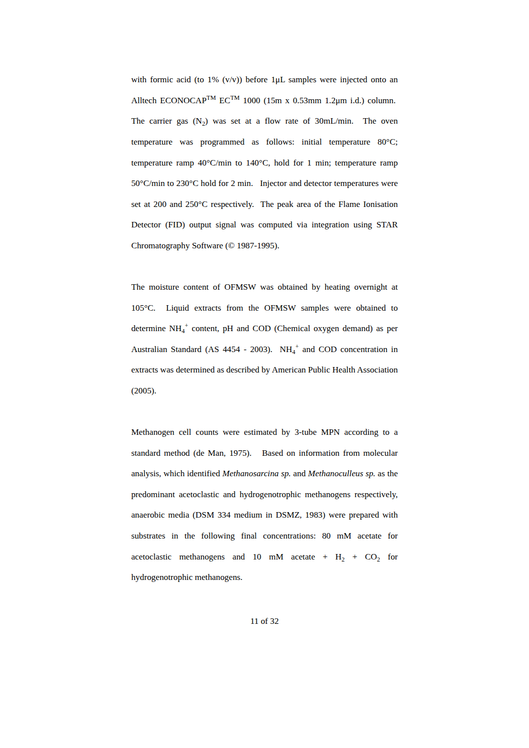with formic acid (to 1% (v/v)) before 1μL samples were injected onto an Alltech ECONOCAPTM ECTM 1000 (15m x 0.53mm 1.2μm i.d.) column. The carrier gas (N2) was set at a flow rate of 30mL/min. The oven temperature was programmed as follows: initial temperature 80°C; temperature ramp 40°C/min to 140°C, hold for 1 min; temperature ramp 50°C/min to 230°C hold for 2 min. Injector and detector temperatures were set at 200 and 250°C respectively. The peak area of the Flame Ionisation Detector (FID) output signal was computed via integration using STAR Chromatography Software (© 1987-1995).
The moisture content of OFMSW was obtained by heating overnight at 105°C. Liquid extracts from the OFMSW samples were obtained to determine NH4+ content, pH and COD (Chemical oxygen demand) as per Australian Standard (AS 4454 - 2003). NH4+ and COD concentration in extracts was determined as described by American Public Health Association (2005).
Methanogen cell counts were estimated by 3-tube MPN according to a standard method (de Man, 1975). Based on information from molecular analysis, which identified Methanosarcina sp. and Methanoculleus sp. as the predominant acetoclastic and hydrogenotrophic methanogens respectively, anaerobic media (DSM 334 medium in DSMZ, 1983) were prepared with substrates in the following final concentrations: 80 mM acetate for acetoclastic methanogens and 10 mM acetate + H2 + CO2 for hydrogenotrophic methanogens.
11 of 32